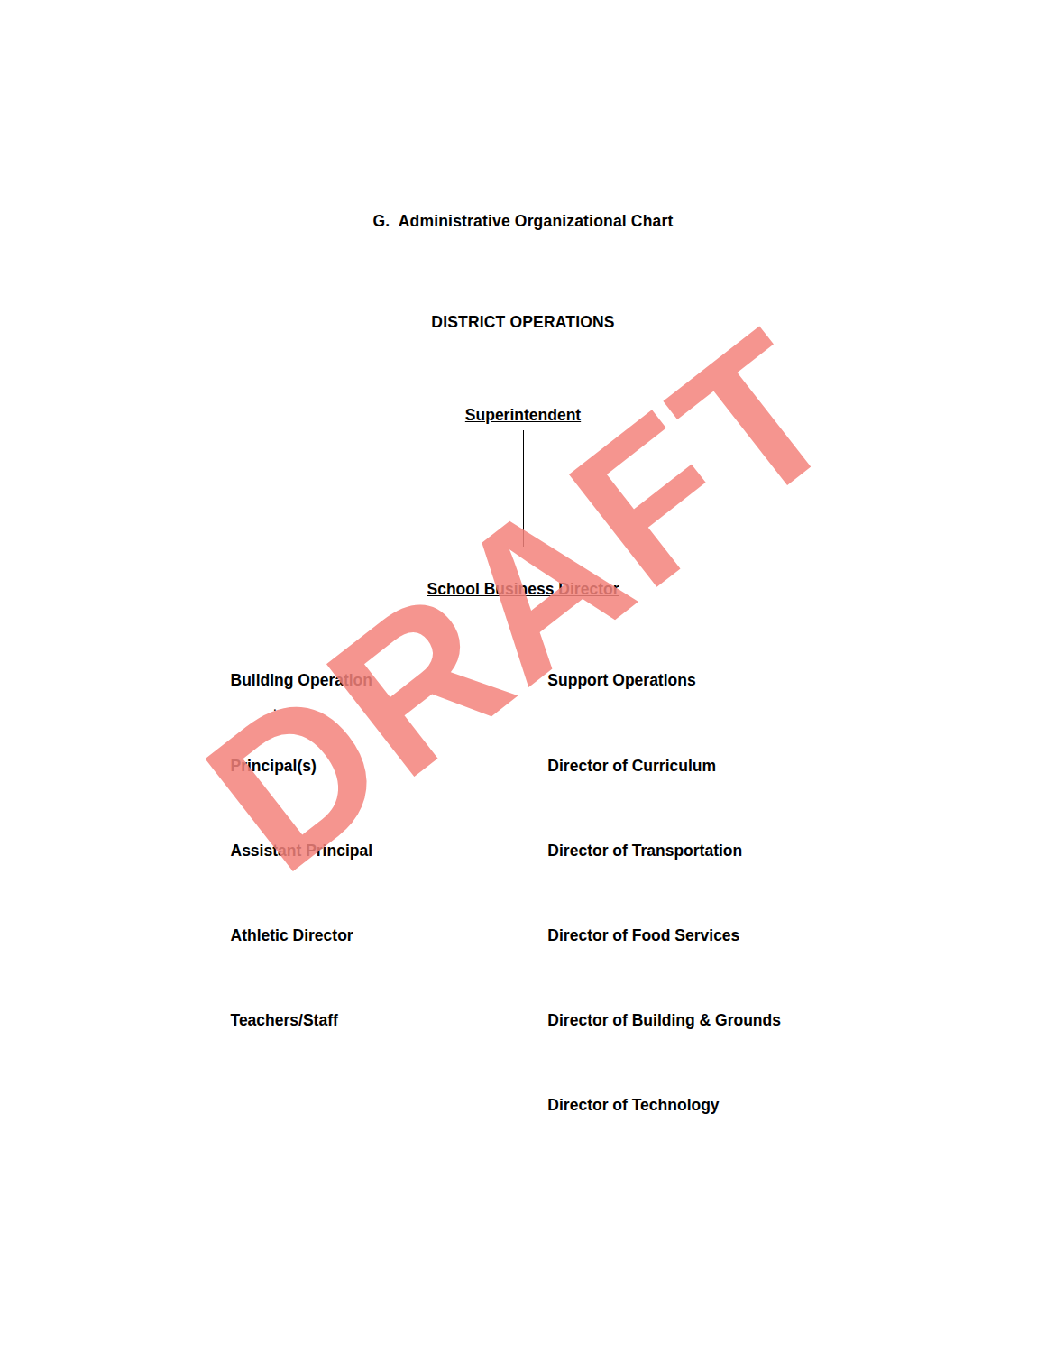DRAFT
G. Administrative Organizational Chart
DISTRICT OPERATIONS
Superintendent
School Business Director
Building Operation
.
Principal(s)
Assistant Principal
Athletic Director
Teachers/Staff
Support Operations
Director of Curriculum
Director of Transportation
Director of Food Services
Director of Building & Grounds
Director of Technology